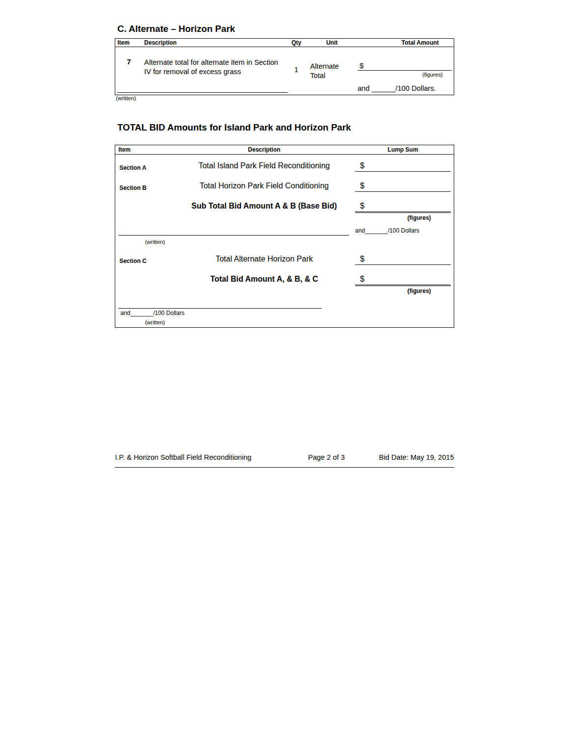C. Alternate – Horizon Park
| Item | Description | Qty | Unit | Total Amount |
| --- | --- | --- | --- | --- |
| 7 | Alternate total for alternate item in Section IV for removal of excess grass | 1 | Alternate Total | $ (figures) |
| | and ______/100 Dollars. |
(written)
TOTAL BID Amounts for Island Park and Horizon Park
| Item | Description | Lump Sum |
| --- | --- | --- |
| Section A | Total Island Park Field Reconditioning | $ |
| Section B | Total Horizon Park Field Conditioning | $ |
| | Sub Total Bid Amount A & B (Base Bid) | $ (figures) |
| | and_______/100 Dollars |
| (written) | |
| Section C | Total Alternate Horizon Park | $ |
| | Total Bid Amount A, & B, & C | $ (figures) |
| and_______/100 Dollars | |
| (written) |
| I.P. & Horizon Softball Field Reconditioning | Page 2 of 3 | Bid Date: May 19, 2015 |